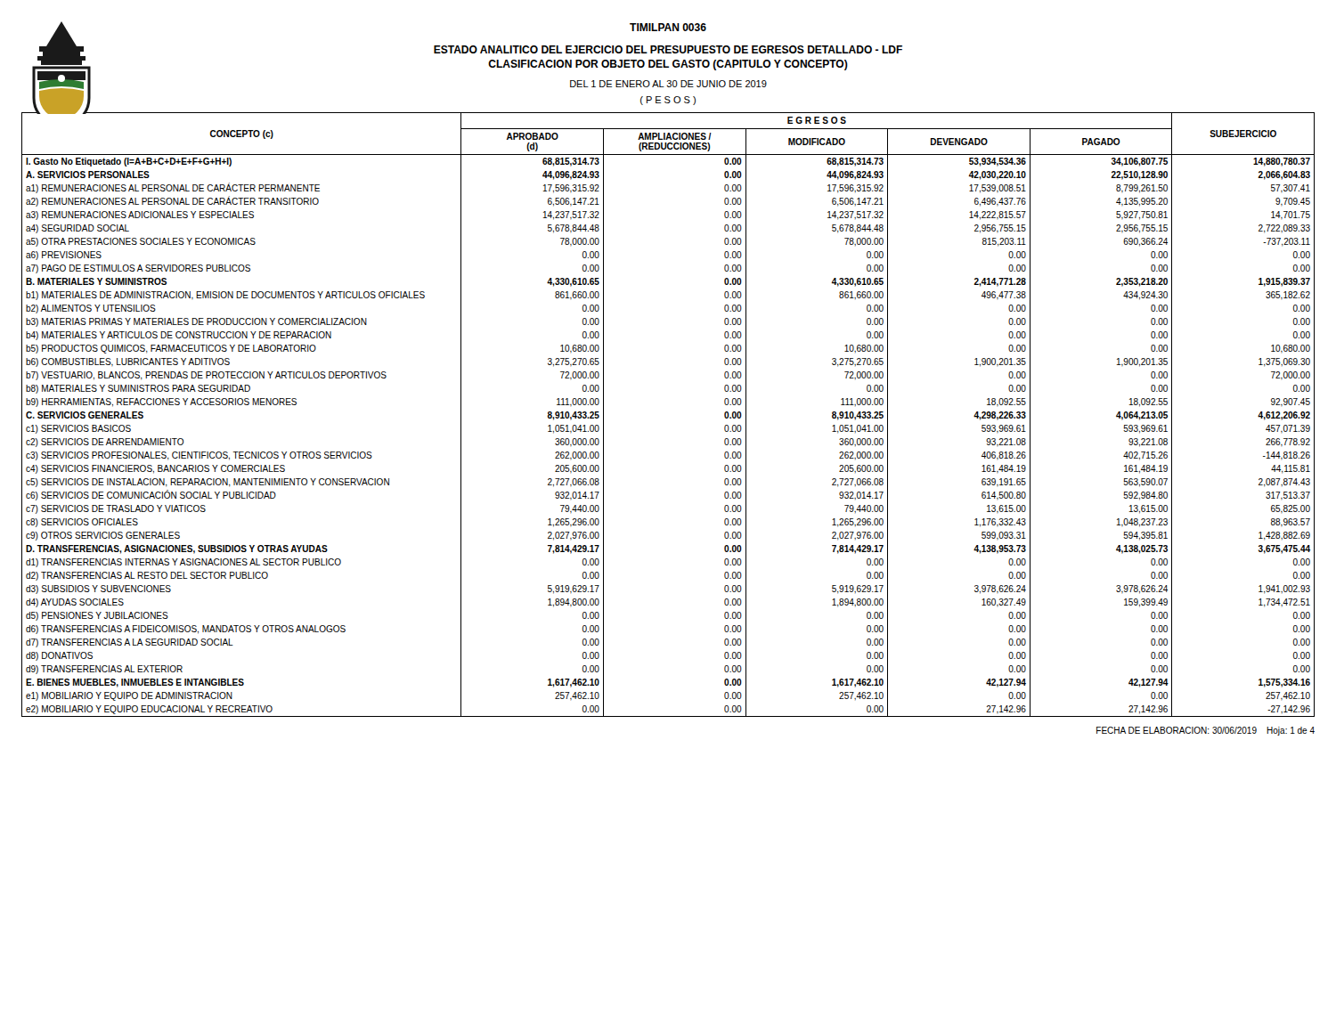TIMILPAN 0036
ESTADO ANALITICO DEL EJERCICIO DEL PRESUPUESTO DE EGRESOS DETALLADO - LDF
CLASIFICACION POR OBJETO DEL GASTO (CAPITULO Y CONCEPTO)
DEL 1 DE ENERO AL 30 DE JUNIO DE 2019
( P E S O S )
| CONCEPTO (c) | E G R E S O S | SUBEJERCICIO |
| --- | --- | --- |
| APROBADO (d) | AMPLIACIONES / (REDUCCIONES) | MODIFICADO | DEVENGADO | PAGADO |
| I. Gasto No Etiquetado (I=A+B+C+D+E+F+G+H+I) | 68,815,314.73 | 0.00 | 68,815,314.73 | 53,934,534.36 | 34,106,807.75 | 14,880,780.37 |
| A. SERVICIOS PERSONALES | 44,096,824.93 | 0.00 | 44,096,824.93 | 42,030,220.10 | 22,510,128.90 | 2,066,604.83 |
| a1) REMUNERACIONES AL PERSONAL DE CARÁCTER PERMANENTE | 17,596,315.92 | 0.00 | 17,596,315.92 | 17,539,008.51 | 8,799,261.50 | 57,307.41 |
| a2) REMUNERACIONES AL PERSONAL DE CARÁCTER TRANSITORIO | 6,506,147.21 | 0.00 | 6,506,147.21 | 6,496,437.76 | 4,135,995.20 | 9,709.45 |
| a3) REMUNERACIONES ADICIONALES Y ESPECIALES | 14,237,517.32 | 0.00 | 14,237,517.32 | 14,222,815.57 | 5,927,750.81 | 14,701.75 |
| a4) SEGURIDAD SOCIAL | 5,678,844.48 | 0.00 | 5,678,844.48 | 2,956,755.15 | 2,956,755.15 | 2,722,089.33 |
| a5) OTRA PRESTACIONES SOCIALES Y ECONOMICAS | 78,000.00 | 0.00 | 78,000.00 | 815,203.11 | 690,366.24 | -737,203.11 |
| a6) PREVISIONES | 0.00 | 0.00 | 0.00 | 0.00 | 0.00 | 0.00 |
| a7) PAGO DE ESTIMULOS A SERVIDORES PUBLICOS | 0.00 | 0.00 | 0.00 | 0.00 | 0.00 | 0.00 |
| B. MATERIALES Y SUMINISTROS | 4,330,610.65 | 0.00 | 4,330,610.65 | 2,414,771.28 | 2,353,218.20 | 1,915,839.37 |
| b1) MATERIALES DE ADMINISTRACION, EMISION DE DOCUMENTOS Y ARTICULOS OFICIALES | 861,660.00 | 0.00 | 861,660.00 | 496,477.38 | 434,924.30 | 365,182.62 |
| b2) ALIMENTOS Y UTENSILIOS | 0.00 | 0.00 | 0.00 | 0.00 | 0.00 | 0.00 |
| b3) MATERIAS PRIMAS Y MATERIALES DE PRODUCCION Y COMERCIALIZACION | 0.00 | 0.00 | 0.00 | 0.00 | 0.00 | 0.00 |
| b4) MATERIALES Y ARTICULOS DE CONSTRUCCION Y DE REPARACION | 0.00 | 0.00 | 0.00 | 0.00 | 0.00 | 0.00 |
| b5) PRODUCTOS QUIMICOS, FARMACEUTICOS Y DE LABORATORIO | 10,680.00 | 0.00 | 10,680.00 | 0.00 | 0.00 | 10,680.00 |
| b6) COMBUSTIBLES, LUBRICANTES Y ADITIVOS | 3,275,270.65 | 0.00 | 3,275,270.65 | 1,900,201.35 | 1,900,201.35 | 1,375,069.30 |
| b7) VESTUARIO, BLANCOS, PRENDAS DE PROTECCION Y ARTICULOS DEPORTIVOS | 72,000.00 | 0.00 | 72,000.00 | 0.00 | 0.00 | 72,000.00 |
| b8) MATERIALES Y SUMINISTROS PARA SEGURIDAD | 0.00 | 0.00 | 0.00 | 0.00 | 0.00 | 0.00 |
| b9) HERRAMIENTAS, REFACCIONES Y ACCESORIOS MENORES | 111,000.00 | 0.00 | 111,000.00 | 18,092.55 | 18,092.55 | 92,907.45 |
| C. SERVICIOS GENERALES | 8,910,433.25 | 0.00 | 8,910,433.25 | 4,298,226.33 | 4,064,213.05 | 4,612,206.92 |
| c1) SERVICIOS BASICOS | 1,051,041.00 | 0.00 | 1,051,041.00 | 593,969.61 | 593,969.61 | 457,071.39 |
| c2) SERVICIOS DE ARRENDAMIENTO | 360,000.00 | 0.00 | 360,000.00 | 93,221.08 | 93,221.08 | 266,778.92 |
| c3) SERVICIOS PROFESIONALES, CIENTIFICOS, TECNICOS Y OTROS SERVICIOS | 262,000.00 | 0.00 | 262,000.00 | 406,818.26 | 402,715.26 | -144,818.26 |
| c4) SERVICIOS FINANCIEROS, BANCARIOS Y COMERCIALES | 205,600.00 | 0.00 | 205,600.00 | 161,484.19 | 161,484.19 | 44,115.81 |
| c5) SERVICIOS DE INSTALACION, REPARACION, MANTENIMIENTO Y CONSERVACION | 2,727,066.08 | 0.00 | 2,727,066.08 | 639,191.65 | 563,590.07 | 2,087,874.43 |
| c6) SERVICIOS DE COMUNICACIÓN SOCIAL Y PUBLICIDAD | 932,014.17 | 0.00 | 932,014.17 | 614,500.80 | 592,984.80 | 317,513.37 |
| c7) SERVICIOS DE TRASLADO Y VIATICOS | 79,440.00 | 0.00 | 79,440.00 | 13,615.00 | 13,615.00 | 65,825.00 |
| c8) SERVICIOS OFICIALES | 1,265,296.00 | 0.00 | 1,265,296.00 | 1,176,332.43 | 1,048,237.23 | 88,963.57 |
| c9) OTROS SERVICIOS GENERALES | 2,027,976.00 | 0.00 | 2,027,976.00 | 599,093.31 | 594,395.81 | 1,428,882.69 |
| D. TRANSFERENCIAS, ASIGNACIONES, SUBSIDIOS Y OTRAS AYUDAS | 7,814,429.17 | 0.00 | 7,814,429.17 | 4,138,953.73 | 4,138,025.73 | 3,675,475.44 |
| d1) TRANSFERENCIAS INTERNAS Y ASIGNACIONES AL SECTOR PUBLICO | 0.00 | 0.00 | 0.00 | 0.00 | 0.00 | 0.00 |
| d2) TRANSFERENCIAS AL RESTO DEL SECTOR PUBLICO | 0.00 | 0.00 | 0.00 | 0.00 | 0.00 | 0.00 |
| d3) SUBSIDIOS Y SUBVENCIONES | 5,919,629.17 | 0.00 | 5,919,629.17 | 3,978,626.24 | 3,978,626.24 | 1,941,002.93 |
| d4) AYUDAS SOCIALES | 1,894,800.00 | 0.00 | 1,894,800.00 | 160,327.49 | 159,399.49 | 1,734,472.51 |
| d5) PENSIONES Y JUBILACIONES | 0.00 | 0.00 | 0.00 | 0.00 | 0.00 | 0.00 |
| d6) TRANSFERENCIAS A FIDEICOMISOS, MANDATOS Y OTROS ANALOGOS | 0.00 | 0.00 | 0.00 | 0.00 | 0.00 | 0.00 |
| d7) TRANSFERENCIAS A LA SEGURIDAD SOCIAL | 0.00 | 0.00 | 0.00 | 0.00 | 0.00 | 0.00 |
| d8) DONATIVOS | 0.00 | 0.00 | 0.00 | 0.00 | 0.00 | 0.00 |
| d9) TRANSFERENCIAS AL EXTERIOR | 0.00 | 0.00 | 0.00 | 0.00 | 0.00 | 0.00 |
| E. BIENES MUEBLES, INMUEBLES E INTANGIBLES | 1,617,462.10 | 0.00 | 1,617,462.10 | 42,127.94 | 42,127.94 | 1,575,334.16 |
| e1) MOBILIARIO Y EQUIPO DE ADMINISTRACION | 257,462.10 | 0.00 | 257,462.10 | 0.00 | 0.00 | 257,462.10 |
| e2) MOBILIARIO Y EQUIPO EDUCACIONAL Y RECREATIVO | 0.00 | 0.00 | 0.00 | 27,142.96 | 27,142.96 | -27,142.96 |
FECHA DE ELABORACION: 30/06/2019 Hoja: 1 de 4